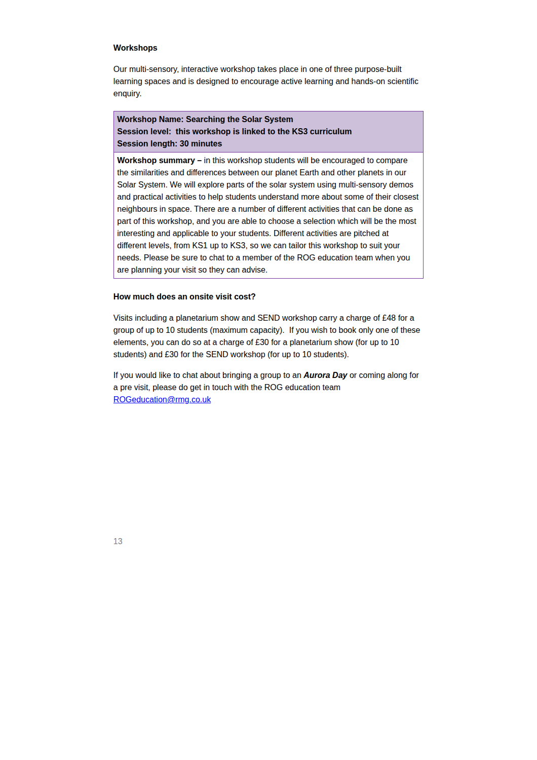Workshops
Our multi-sensory, interactive workshop takes place in one of three purpose-built learning spaces and is designed to encourage active learning and hands-on scientific enquiry.
| Workshop Name: Searching the Solar System Session level: this workshop is linked to the KS3 curriculum Session length: 30 minutes |
| Workshop summary – in this workshop students will be encouraged to compare the similarities and differences between our planet Earth and other planets in our Solar System. We will explore parts of the solar system using multi-sensory demos and practical activities to help students understand more about some of their closest neighbours in space. There are a number of different activities that can be done as part of this workshop, and you are able to choose a selection which will be the most interesting and applicable to your students. Different activities are pitched at different levels, from KS1 up to KS3, so we can tailor this workshop to suit your needs. Please be sure to chat to a member of the ROG education team when you are planning your visit so they can advise. |
How much does an onsite visit cost?
Visits including a planetarium show and SEND workshop carry a charge of £48 for a group of up to 10 students (maximum capacity). If you wish to book only one of these elements, you can do so at a charge of £30 for a planetarium show (for up to 10 students) and £30 for the SEND workshop (for up to 10 students).
If you would like to chat about bringing a group to an Aurora Day or coming along for a pre visit, please do get in touch with the ROG education team ROGeducation@rmg.co.uk
13